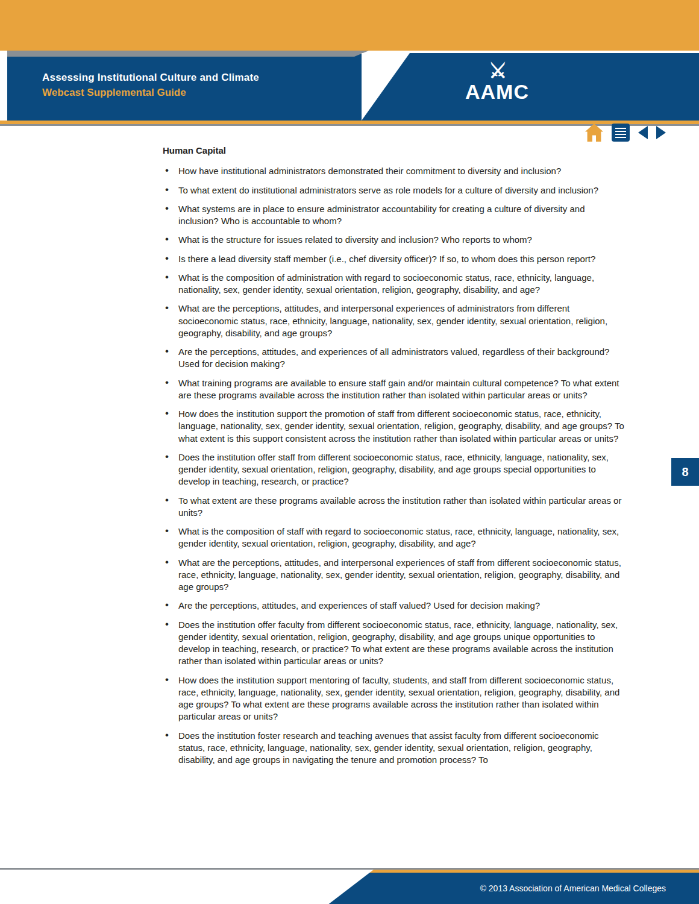Assessing Institutional Culture and Climate
Webcast Supplemental Guide
⚔
AAMC
Human Capital
How have institutional administrators demonstrated their commitment to diversity and inclusion?
To what extent do institutional administrators serve as role models for a culture of diversity and inclusion?
What systems are in place to ensure administrator accountability for creating a culture of diversity and inclusion? Who is accountable to whom?
What is the structure for issues related to diversity and inclusion? Who reports to whom?
Is there a lead diversity staff member (i.e., chef diversity officer)? If so, to whom does this person report?
What is the composition of administration with regard to socioeconomic status, race, ethnicity, language, nationality, sex, gender identity, sexual orientation, religion, geography, disability, and age?
What are the perceptions, attitudes, and interpersonal experiences of administrators from different socioeconomic status, race, ethnicity, language, nationality, sex, gender identity, sexual orientation, religion, geography, disability, and age groups?
Are the perceptions, attitudes, and experiences of all administrators valued, regardless of their background? Used for decision making?
What training programs are available to ensure staff gain and/or maintain cultural competence? To what extent are these programs available across the institution rather than isolated within particular areas or units?
How does the institution support the promotion of staff from different socioeconomic status, race, ethnicity, language, nationality, sex, gender identity, sexual orientation, religion, geography, disability, and age groups? To what extent is this support consistent across the institution rather than isolated within particular areas or units?
Does the institution offer staff from different socioeconomic status, race, ethnicity, language, nationality, sex, gender identity, sexual orientation, religion, geography, disability, and age groups special opportunities to develop in teaching, research, or practice?
To what extent are these programs available across the institution rather than isolated within particular areas or units?
What is the composition of staff with regard to socioeconomic status, race, ethnicity, language, nationality, sex, gender identity, sexual orientation, religion, geography, disability, and age?
What are the perceptions, attitudes, and interpersonal experiences of staff from different socioeconomic status, race, ethnicity, language, nationality, sex, gender identity, sexual orientation, religion, geography, disability, and age groups?
Are the perceptions, attitudes, and experiences of staff valued? Used for decision making?
Does the institution offer faculty from different socioeconomic status, race, ethnicity, language, nationality, sex, gender identity, sexual orientation, religion, geography, disability, and age groups unique opportunities to develop in teaching, research, or practice? To what extent are these programs available across the institution rather than isolated within particular areas or units?
How does the institution support mentoring of faculty, students, and staff from different socioeconomic status, race, ethnicity, language, nationality, sex, gender identity, sexual orientation, religion, geography, disability, and age groups? To what extent are these programs available across the institution rather than isolated within particular areas or units?
Does the institution foster research and teaching avenues that assist faculty from different socioeconomic status, race, ethnicity, language, nationality, sex, gender identity, sexual orientation, religion, geography, disability, and age groups in navigating the tenure and promotion process? To
8
© 2013 Association of American Medical Colleges